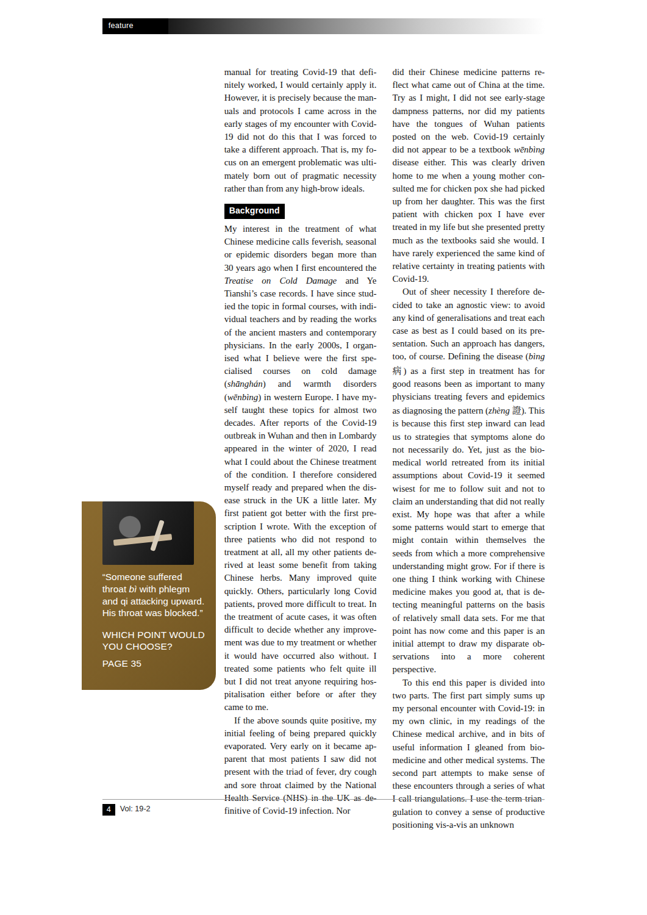feature
“Someone suffered throat bì with phlegm and qi attacking upward. His throat was blocked.”
WHICH POINT WOULD YOU CHOOSE? PAGE 35
manual for treating Covid-19 that definitely worked, I would certainly apply it. However, it is precisely because the manuals and protocols I came across in the early stages of my encounter with Covid-19 did not do this that I was forced to take a different approach. That is, my focus on an emergent problematic was ultimately born out of pragmatic necessity rather than from any high-brow ideals.
Background
My interest in the treatment of what Chinese medicine calls feverish, seasonal or epidemic disorders began more than 30 years ago when I first encountered the Treatise on Cold Damage and Ye Tianshi’s case records. I have since studied the topic in formal courses, with individual teachers and by reading the works of the ancient masters and contemporary physicians. In the early 2000s, I organised what I believe were the first specialised courses on cold damage (shānghán) and warmth disorders (wēnbìng) in western Europe. I have myself taught these topics for almost two decades. After reports of the Covid-19 outbreak in Wuhan and then in Lombardy appeared in the winter of 2020, I read what I could about the Chinese treatment of the condition. I therefore considered myself ready and prepared when the disease struck in the UK a little later. My first patient got better with the first prescription I wrote. With the exception of three patients who did not respond to treatment at all, all my other patients derived at least some benefit from taking Chinese herbs. Many improved quite quickly. Others, particularly long Covid patients, proved more difficult to treat. In the treatment of acute cases, it was often difficult to decide whether any improvement was due to my treatment or whether it would have occurred also without. I treated some patients who felt quite ill but I did not treat anyone requiring hospitalisation either before or after they came to me.
If the above sounds quite positive, my initial feeling of being prepared quickly evaporated. Very early on it became apparent that most patients I saw did not present with the triad of fever, dry cough and sore throat claimed by the National Health Service (NHS) in the UK as definitive of Covid-19 infection. Nor
did their Chinese medicine patterns reflect what came out of China at the time. Try as I might, I did not see early-stage dampness patterns, nor did my patients have the tongues of Wuhan patients posted on the web. Covid-19 certainly did not appear to be a textbook wēnbìng disease either. This was clearly driven home to me when a young mother consulted me for chicken pox she had picked up from her daughter. This was the first patient with chicken pox I have ever treated in my life but she presented pretty much as the textbooks said she would. I have rarely experienced the same kind of relative certainty in treating patients with Covid-19.
Out of sheer necessity I therefore decided to take an agnostic view: to avoid any kind of generalisations and treat each case as best as I could based on its presentation. Such an approach has dangers, too, of course. Defining the disease (bìng 病) as a first step in treatment has for good reasons been as important to many physicians treating fevers and epidemics as diagnosing the pattern (zhèng 證). This is because this first step inward can lead us to strategies that symptoms alone do not necessarily do. Yet, just as the biomedical world retreated from its initial assumptions about Covid-19 it seemed wisest for me to follow suit and not to claim an understanding that did not really exist. My hope was that after a while some patterns would start to emerge that might contain within themselves the seeds from which a more comprehensive understanding might grow. For if there is one thing I think working with Chinese medicine makes you good at, that is detecting meaningful patterns on the basis of relatively small data sets. For me that point has now come and this paper is an initial attempt to draw my disparate observations into a more coherent perspective.
To this end this paper is divided into two parts. The first part simply sums up my personal encounter with Covid-19: in my own clinic, in my readings of the Chinese medical archive, and in bits of useful information I gleaned from biomedicine and other medical systems. The second part attempts to make sense of these encounters through a series of what I call triangulations. I use the term triangulation to convey a sense of productive positioning vis-a-vis an unknown
4
Vol: 19-2